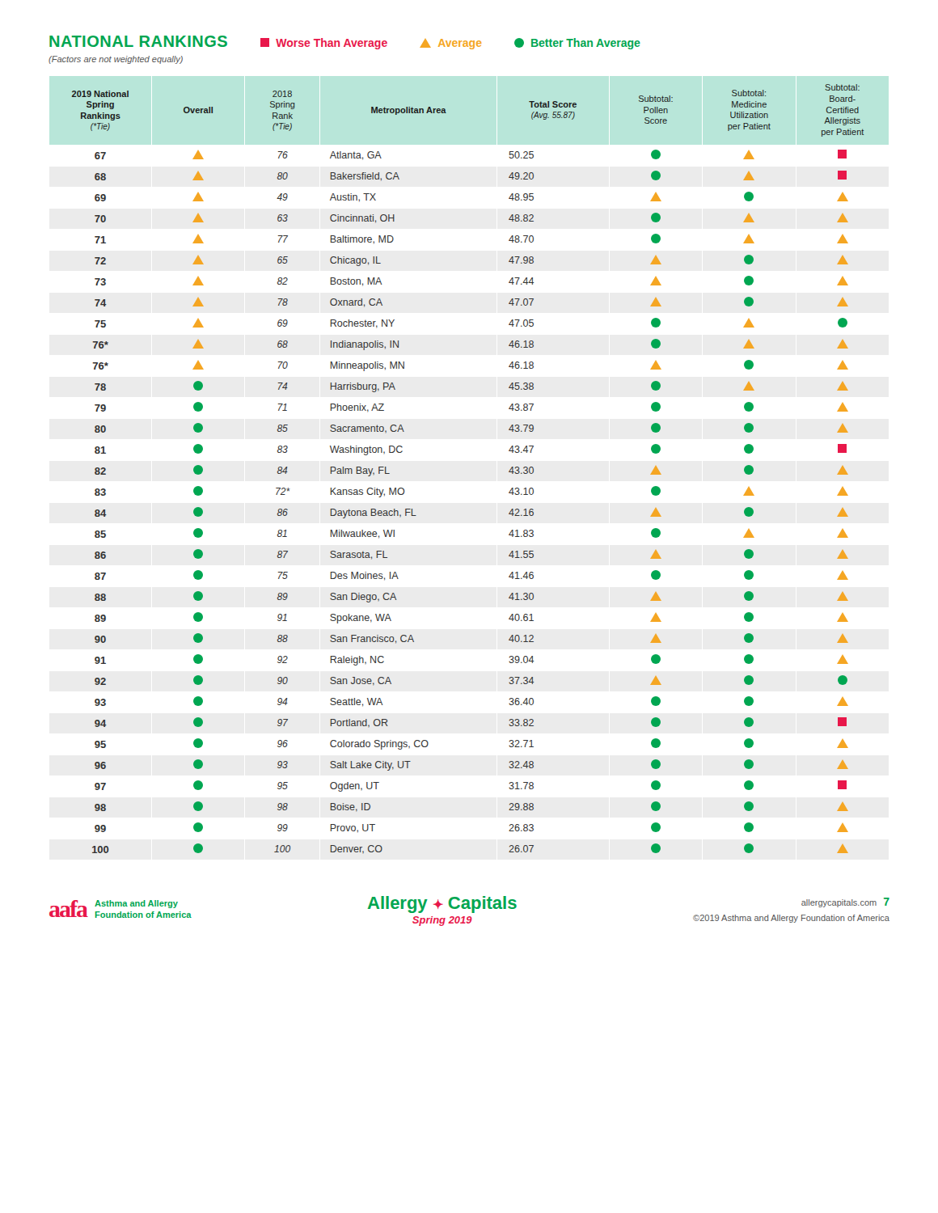NATIONAL RANKINGS
Worse Than Average Average Better Than Average
(Factors are not weighted equally)
| 2019 National Spring Rankings (*Tie) | Overall | 2018 Spring Rank (*Tie) | Metropolitan Area | Total Score (Avg. 55.87) | Subtotal: Pollen Score | Subtotal: Medicine Utilization per Patient | Subtotal: Board- Certified Allergists per Patient |
| --- | --- | --- | --- | --- | --- | --- | --- |
| 67 | | 76 | Atlanta, GA | 50.25 | | | |
| 68 | | 80 | Bakersfield, CA | 49.20 | | | |
| 69 | | 49 | Austin, TX | 48.95 | | | |
| 70 | | 63 | Cincinnati, OH | 48.82 | | | |
| 71 | | 77 | Baltimore, MD | 48.70 | | | |
| 72 | | 65 | Chicago, IL | 47.98 | | | |
| 73 | | 82 | Boston, MA | 47.44 | | | |
| 74 | | 78 | Oxnard, CA | 47.07 | | | |
| 75 | | 69 | Rochester, NY | 47.05 | | | |
| 76* | | 68 | Indianapolis, IN | 46.18 | | | |
| 76* | | 70 | Minneapolis, MN | 46.18 | | | |
| 78 | | 74 | Harrisburg, PA | 45.38 | | | |
| 79 | | 71 | Phoenix, AZ | 43.87 | | | |
| 80 | | 85 | Sacramento, CA | 43.79 | | | |
| 81 | | 83 | Washington, DC | 43.47 | | | |
| 82 | | 84 | Palm Bay, FL | 43.30 | | | |
| 83 | | 72* | Kansas City, MO | 43.10 | | | |
| 84 | | 86 | Daytona Beach, FL | 42.16 | | | |
| 85 | | 81 | Milwaukee, WI | 41.83 | | | |
| 86 | | 87 | Sarasota, FL | 41.55 | | | |
| 87 | | 75 | Des Moines, IA | 41.46 | | | |
| 88 | | 89 | San Diego, CA | 41.30 | | | |
| 89 | | 91 | Spokane, WA | 40.61 | | | |
| 90 | | 88 | San Francisco, CA | 40.12 | | | |
| 91 | | 92 | Raleigh, NC | 39.04 | | | |
| 92 | | 90 | San Jose, CA | 37.34 | | | |
| 93 | | 94 | Seattle, WA | 36.40 | | | |
| 94 | | 97 | Portland, OR | 33.82 | | | |
| 95 | | 96 | Colorado Springs, CO | 32.71 | | | |
| 96 | | 93 | Salt Lake City, UT | 32.48 | | | |
| 97 | | 95 | Ogden, UT | 31.78 | | | |
| 98 | | 98 | Boise, ID | 29.88 | | | |
| 99 | | 99 | Provo, UT | 26.83 | | | |
| 100 | | 100 | Denver, CO | 26.07 | | | |
aafa Asthma and Allergy
Foundation of America
Allergy ✦ Capitals
Spring 2019
allergycapitals.com 7
©2019 Asthma and Allergy Foundation of America